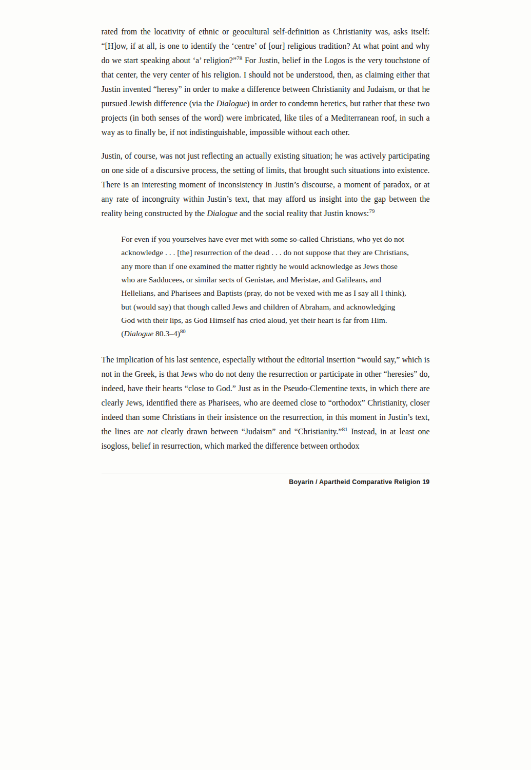rated from the locativity of ethnic or geocultural self-definition as Christianity was, asks itself: “[H]ow, if at all, is one to identify the ‘centre’ of [our] religious tradition? At what point and why do we start speaking about ‘a’ religion?”78 For Justin, belief in the Logos is the very touchstone of that center, the very center of his religion. I should not be understood, then, as claiming either that Justin invented “heresy” in order to make a difference between Christianity and Judaism, or that he pursued Jewish difference (via the Dialogue) in order to condemn heretics, but rather that these two projects (in both senses of the word) were imbricated, like tiles of a Mediterranean roof, in such a way as to finally be, if not indistinguishable, impossible without each other.
Justin, of course, was not just reflecting an actually existing situation; he was actively participating on one side of a discursive process, the setting of limits, that brought such situations into existence. There is an interesting moment of inconsistency in Justin’s discourse, a moment of paradox, or at any rate of incongruity within Justin’s text, that may afford us insight into the gap between the reality being constructed by the Dialogue and the social reality that Justin knows:79
For even if you yourselves have ever met with some so-called Christians, who yet do not acknowledge . . . [the] resurrection of the dead . . . do not suppose that they are Christians, any more than if one examined the matter rightly he would acknowledge as Jews those who are Sadducees, or similar sects of Genistae, and Meristae, and Galileans, and Hellelians, and Pharisees and Baptists (pray, do not be vexed with me as I say all I think), but (would say) that though called Jews and children of Abraham, and acknowledging God with their lips, as God Himself has cried aloud, yet their heart is far from Him. (Dialogue 80.3–4)80
The implication of his last sentence, especially without the editorial insertion “would say,” which is not in the Greek, is that Jews who do not deny the resurrection or participate in other “heresies” do, indeed, have their hearts “close to God.” Just as in the Pseudo-Clementine texts, in which there are clearly Jews, identified there as Pharisees, who are deemed close to “orthodox” Christianity, closer indeed than some Christians in their insistence on the resurrection, in this moment in Justin’s text, the lines are not clearly drawn between “Judaism” and “Christianity.”81 Instead, in at least one isogloss, belief in resurrection, which marked the difference between orthodox
Boyarin / Apartheid Comparative Religion 19